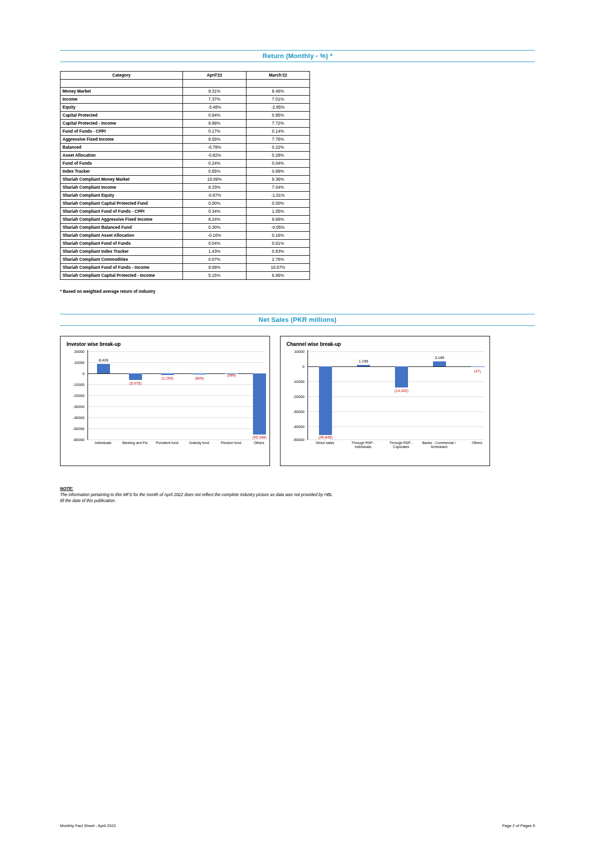Return (Monthly - %) *
| Category | April'22 | March'22 |
| --- | --- | --- |
| Money Market | 9.31% | 8.46% |
| Income | 7.37% | 7.01% |
| Equity | -3.48% | -2.85% |
| Capital Protected | 0.94% | 0.85% |
| Capital Protected - Income | 8.99% | 7.72% |
| Fund of Funds - CPPI | 0.17% | 0.14% |
| Aggressive Fixed Income | 8.55% | 7.76% |
| Balanced | -0.78% | 0.22% |
| Asset Allocation | -0.82% | 0.28% |
| Fund of Funds | 0.24% | 0.04% |
| Index Tracker | 0.65% | 0.89% |
| Shariah Compliant Money Market | 10.09% | 9.36% |
| Shariah Compliant Income | 9.33% | 7.04% |
| Shariah Compliant Equity | -0.87% | -1.01% |
| Shariah Compliant Capital Protected Fund | 0.00% | 0.00% |
| Shariah Compliant Fund of Funds - CPPI | 0.34% | 1.05% |
| Shariah Compliant Aggressive Fixed Income | 8.24% | 9.66% |
| Shariah Compliant Balanced Fund | 0.30% | -0.05% |
| Shariah Compliant Asset Allocation | -0.16% | 0.16% |
| Shariah Compliant Fund of Funds | 0.04% | 0.61% |
| Shariah Compliant Index Tracker | 1.43% | 0.83% |
| Shariah Compliant Commodities | 0.07% | 2.76% |
| Shariah Compliant Fund of Funds - Income | 9.08% | 10.67% |
| Shariah Compliant Capital Protected - Income | 5.15% | 6.96% |
* Based on weighted average return of industry
Net Sales (PKR millions)
Investor wise break-up
20000
10000
0
-10000
-20000
-30000
-40000
-50000
-60000
8,428
(5,975)
(1,259)
(809)
(589)
(55,348)
Individuals Banking and FIs Porvident fund Gratuity fund Pension fund Others
Channel wise break-up
10000
0
-10000
-20000
-30000
-40000
-50000
(45,845)
1,156
(14,002)
3,185
(47)
Direct sales Through RSP - Individuals Through RSP - Coporates Banks - Commercial / Scheduled Others
NOTE:
The information pertaining to this MFS for the month of April 2022 does not reflect the complete industry picture as data was not provided by HBL
till the date of this publication.
Monthly Fact Sheet - April 2022
Page 2 of Pages 5